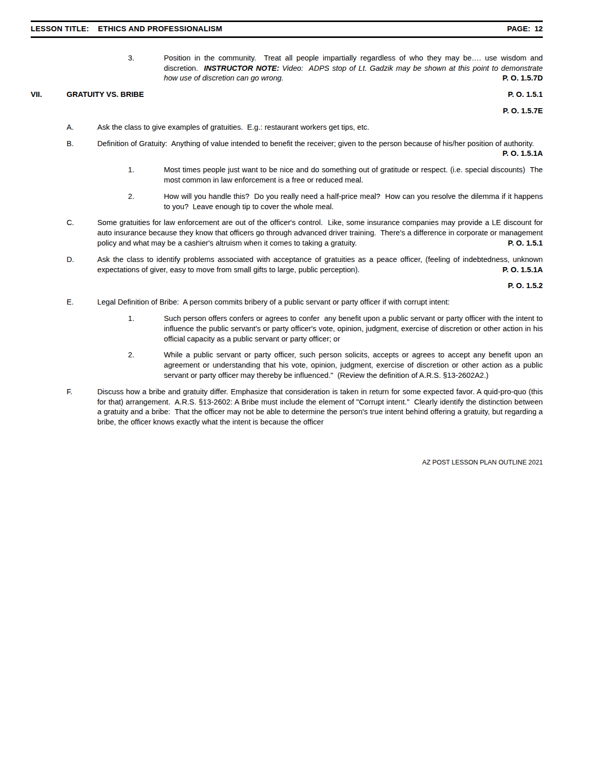LESSON TITLE: ETHICS AND PROFESSIONALISM PAGE: 12
3.
Position in the community. Treat all people impartially regardless of who they may be…. use wisdom and discretion. INSTRUCTOR NOTE: Video: ADPS stop of Lt. Gadzik may be shown at this point to demonstrate how use of discretion can go wrong. P. O. 1.5.7D
VII.
GRATUITY VS. BRIBE
P. O. 1.5.1
P. O. 1.5.7E
A.
Ask the class to give examples of gratuities. E.g.: restaurant workers get tips, etc.
B.
Definition of Gratuity: Anything of value intended to benefit the receiver; given to the person because of his/her position of authority. P. O. 1.5.1A
1.
Most times people just want to be nice and do something out of gratitude or respect. (i.e. special discounts) The most common in law enforcement is a free or reduced meal.
2.
How will you handle this? Do you really need a half-price meal? How can you resolve the dilemma if it happens to you? Leave enough tip to cover the whole meal.
C.
Some gratuities for law enforcement are out of the officer's control. Like, some insurance companies may provide a LE discount for auto insurance because they know that officers go through advanced driver training. There's a difference in corporate or management policy and what may be a cashier's altruism when it comes to taking a gratuity. P. O. 1.5.1
D.
Ask the class to identify problems associated with acceptance of gratuities as a peace officer, (feeling of indebtedness, unknown expectations of giver, easy to move from small gifts to large, public perception). P. O. 1.5.1A
P. O. 1.5.2
E.
Legal Definition of Bribe: A person commits bribery of a public servant or party officer if with corrupt intent:
1.
Such person offers confers or agrees to confer any benefit upon a public servant or party officer with the intent to influence the public servant's or party officer's vote, opinion, judgment, exercise of discretion or other action in his official capacity as a public servant or party officer; or
2.
While a public servant or party officer, such person solicits, accepts or agrees to accept any benefit upon an agreement or understanding that his vote, opinion, judgment, exercise of discretion or other action as a public servant or party officer may thereby be influenced." (Review the definition of A.R.S. §13-2602A2.)
F.
Discuss how a bribe and gratuity differ. Emphasize that consideration is taken in return for some expected favor. A quid-pro-quo (this for that) arrangement. A.R.S. §13-2602: A Bribe must include the element of "Corrupt intent." Clearly identify the distinction between a gratuity and a bribe: That the officer may not be able to determine the person's true intent behind offering a gratuity, but regarding a bribe, the officer knows exactly what the intent is because the officer
AZ POST LESSON PLAN OUTLINE 2021